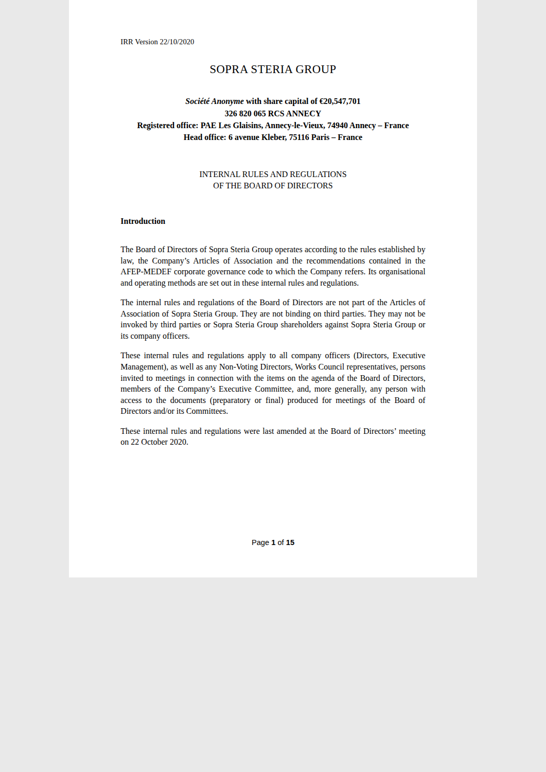IRR Version 22/10/2020
SOPRA STERIA GROUP
Société Anonyme with share capital of €20,547,701
326 820 065 RCS ANNECY
Registered office: PAE Les Glaisins, Annecy-le-Vieux, 74940 Annecy – France
Head office: 6 avenue Kleber, 75116 Paris – France
INTERNAL RULES AND REGULATIONS
OF THE BOARD OF DIRECTORS
Introduction
The Board of Directors of Sopra Steria Group operates according to the rules established by law, the Company’s Articles of Association and the recommendations contained in the AFEP-MEDEF corporate governance code to which the Company refers. Its organisational and operating methods are set out in these internal rules and regulations.
The internal rules and regulations of the Board of Directors are not part of the Articles of Association of Sopra Steria Group. They are not binding on third parties. They may not be invoked by third parties or Sopra Steria Group shareholders against Sopra Steria Group or its company officers.
These internal rules and regulations apply to all company officers (Directors, Executive Management), as well as any Non-Voting Directors, Works Council representatives, persons invited to meetings in connection with the items on the agenda of the Board of Directors, members of the Company’s Executive Committee, and, more generally, any person with access to the documents (preparatory or final) produced for meetings of the Board of Directors and/or its Committees.
These internal rules and regulations were last amended at the Board of Directors’ meeting on 22 October 2020.
Page 1 of 15